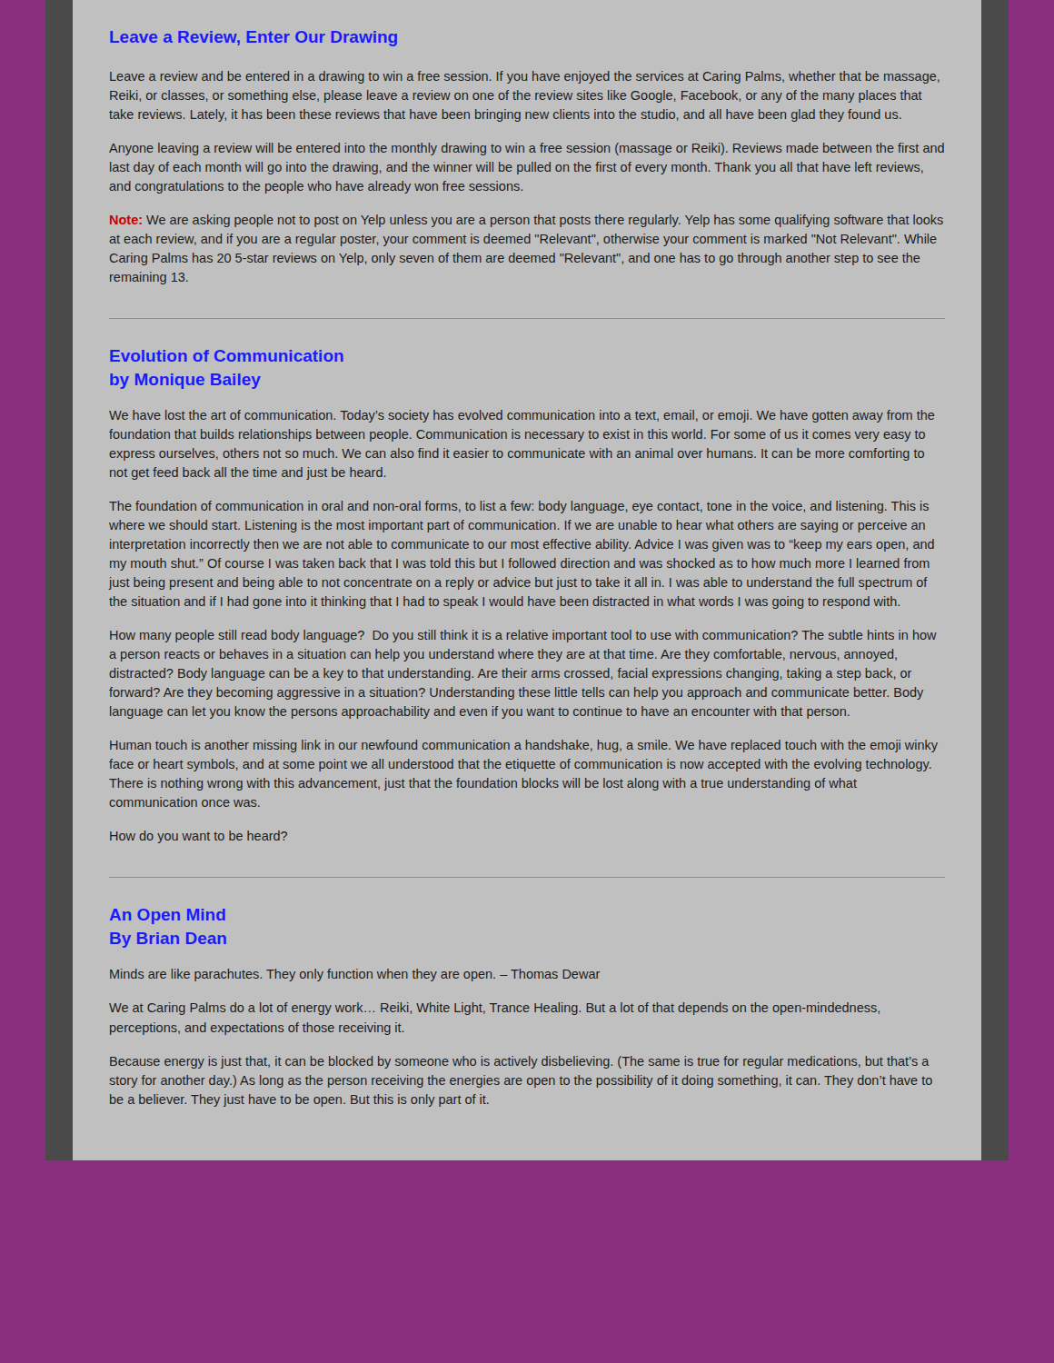Leave a Review, Enter Our Drawing
Leave a review and be entered in a drawing to win a free session. If you have enjoyed the services at Caring Palms, whether that be massage, Reiki, or classes, or something else, please leave a review on one of the review sites like Google, Facebook, or any of the many places that take reviews. Lately, it has been these reviews that have been bringing new clients into the studio, and all have been glad they found us.
Anyone leaving a review will be entered into the monthly drawing to win a free session (massage or Reiki). Reviews made between the first and last day of each month will go into the drawing, and the winner will be pulled on the first of every month. Thank you all that have left reviews, and congratulations to the people who have already won free sessions.
Note: We are asking people not to post on Yelp unless you are a person that posts there regularly. Yelp has some qualifying software that looks at each review, and if you are a regular poster, your comment is deemed "Relevant", otherwise your comment is marked "Not Relevant". While Caring Palms has 20 5-star reviews on Yelp, only seven of them are deemed "Relevant", and one has to go through another step to see the remaining 13.
Evolution of Communication
by Monique Bailey
We have lost the art of communication. Today’s society has evolved communication into a text, email, or emoji. We have gotten away from the foundation that builds relationships between people. Communication is necessary to exist in this world. For some of us it comes very easy to express ourselves, others not so much. We can also find it easier to communicate with an animal over humans. It can be more comforting to not get feed back all the time and just be heard.
The foundation of communication in oral and non-oral forms, to list a few: body language, eye contact, tone in the voice, and listening. This is where we should start. Listening is the most important part of communication. If we are unable to hear what others are saying or perceive an interpretation incorrectly then we are not able to communicate to our most effective ability. Advice I was given was to “keep my ears open, and my mouth shut.” Of course I was taken back that I was told this but I followed direction and was shocked as to how much more I learned from just being present and being able to not concentrate on a reply or advice but just to take it all in. I was able to understand the full spectrum of the situation and if I had gone into it thinking that I had to speak I would have been distracted in what words I was going to respond with.
How many people still read body language? Do you still think it is a relative important tool to use with communication? The subtle hints in how a person reacts or behaves in a situation can help you understand where they are at that time. Are they comfortable, nervous, annoyed, distracted? Body language can be a key to that understanding. Are their arms crossed, facial expressions changing, taking a step back, or forward? Are they becoming aggressive in a situation? Understanding these little tells can help you approach and communicate better. Body language can let you know the persons approachability and even if you want to continue to have an encounter with that person.
Human touch is another missing link in our newfound communication a handshake, hug, a smile. We have replaced touch with the emoji winky face or heart symbols, and at some point we all understood that the etiquette of communication is now accepted with the evolving technology. There is nothing wrong with this advancement, just that the foundation blocks will be lost along with a true understanding of what communication once was.
How do you want to be heard?
An Open Mind
By Brian Dean
Minds are like parachutes. They only function when they are open. – Thomas Dewar
We at Caring Palms do a lot of energy work… Reiki, White Light, Trance Healing. But a lot of that depends on the open-mindedness, perceptions, and expectations of those receiving it.
Because energy is just that, it can be blocked by someone who is actively disbelieving. (The same is true for regular medications, but that’s a story for another day.) As long as the person receiving the energies are open to the possibility of it doing something, it can. They don’t have to be a believer. They just have to be open. But this is only part of it.